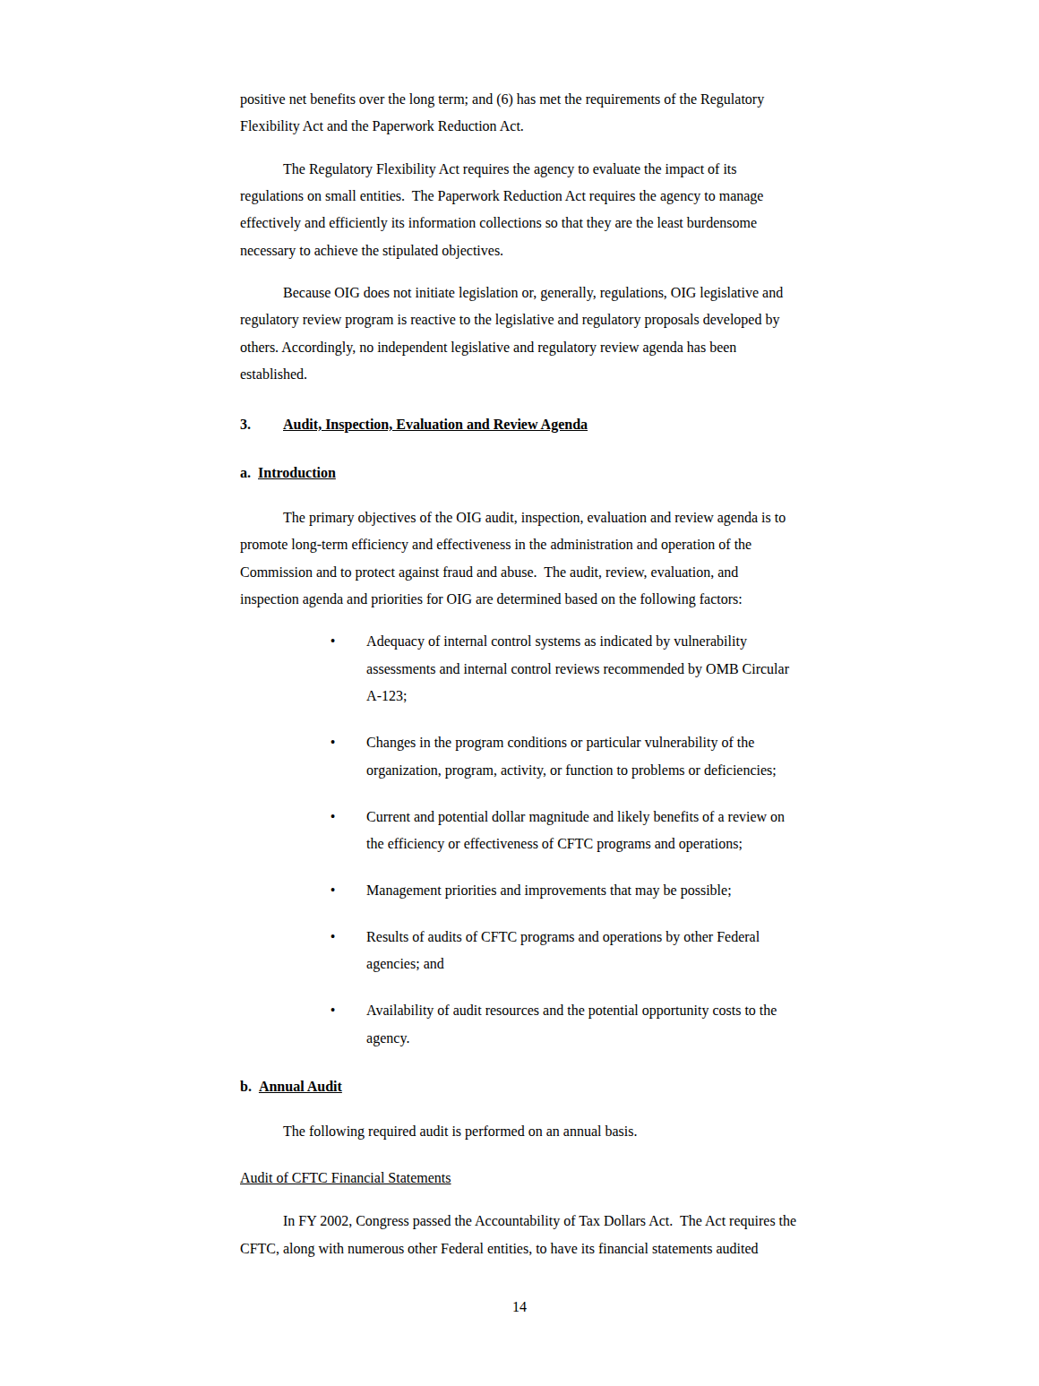positive net benefits over the long term; and (6) has met the requirements of the Regulatory Flexibility Act and the Paperwork Reduction Act.
The Regulatory Flexibility Act requires the agency to evaluate the impact of its regulations on small entities. The Paperwork Reduction Act requires the agency to manage effectively and efficiently its information collections so that they are the least burdensome necessary to achieve the stipulated objectives.
Because OIG does not initiate legislation or, generally, regulations, OIG legislative and regulatory review program is reactive to the legislative and regulatory proposals developed by others. Accordingly, no independent legislative and regulatory review agenda has been established.
3. Audit, Inspection, Evaluation and Review Agenda
a. Introduction
The primary objectives of the OIG audit, inspection, evaluation and review agenda is to promote long-term efficiency and effectiveness in the administration and operation of the Commission and to protect against fraud and abuse. The audit, review, evaluation, and inspection agenda and priorities for OIG are determined based on the following factors:
Adequacy of internal control systems as indicated by vulnerability assessments and internal control reviews recommended by OMB Circular A-123;
Changes in the program conditions or particular vulnerability of the organization, program, activity, or function to problems or deficiencies;
Current and potential dollar magnitude and likely benefits of a review on the efficiency or effectiveness of CFTC programs and operations;
Management priorities and improvements that may be possible;
Results of audits of CFTC programs and operations by other Federal agencies; and
Availability of audit resources and the potential opportunity costs to the agency.
b. Annual Audit
The following required audit is performed on an annual basis.
Audit of CFTC Financial Statements
In FY 2002, Congress passed the Accountability of Tax Dollars Act. The Act requires the CFTC, along with numerous other Federal entities, to have its financial statements audited
14